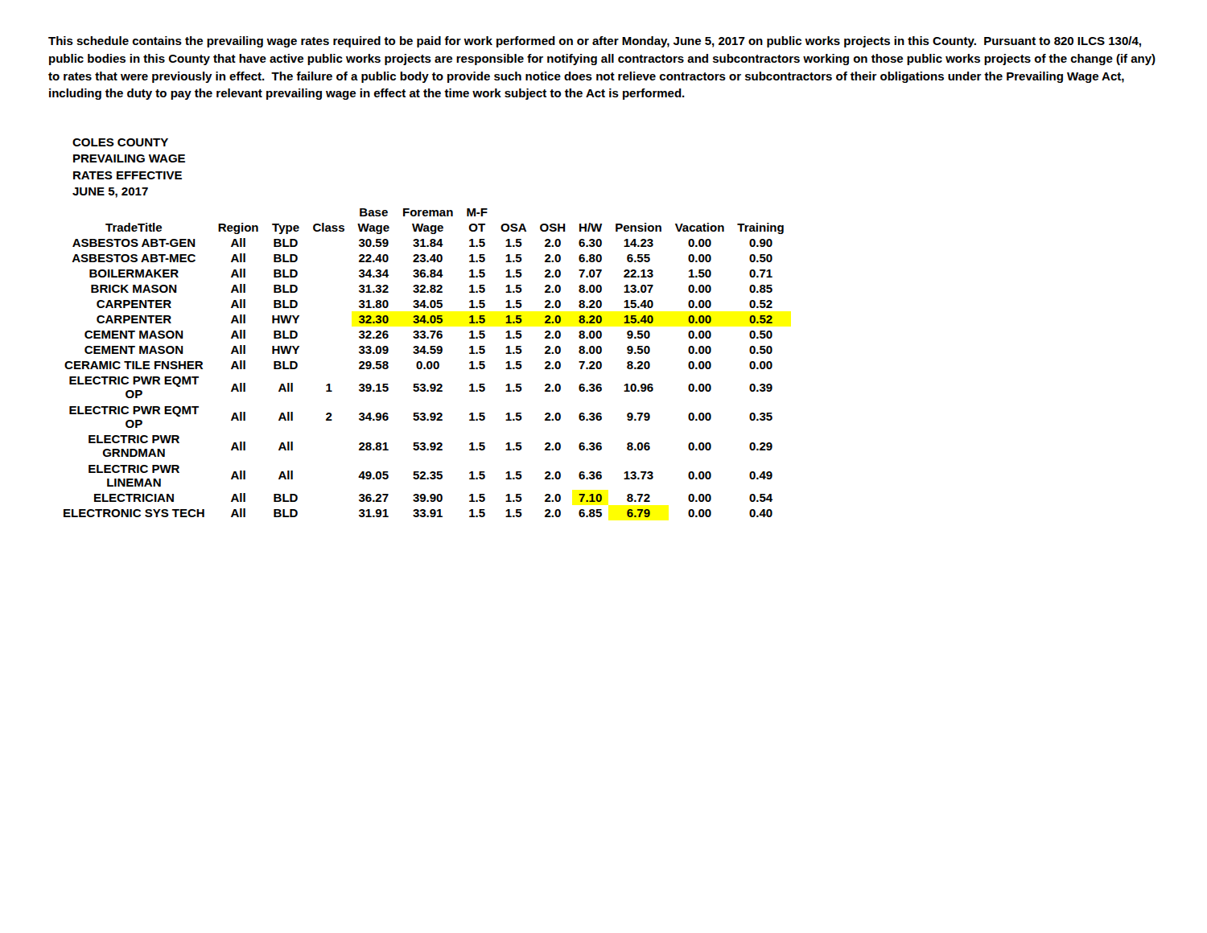This schedule contains the prevailing wage rates required to be paid for work performed on or after Monday, June 5, 2017 on public works projects in this County. Pursuant to 820 ILCS 130/4, public bodies in this County that have active public works projects are responsible for notifying all contractors and subcontractors working on those public works projects of the change (if any) to rates that were previously in effect. The failure of a public body to provide such notice does not relieve contractors or subcontractors of their obligations under the Prevailing Wage Act, including the duty to pay the relevant prevailing wage in effect at the time work subject to the Act is performed.
COLES COUNTY
PREVAILING WAGE
RATES EFFECTIVE
JUNE 5, 2017
| | | | | Base | Foreman | M-F | | | | | | |
| --- | --- | --- | --- | --- | --- | --- | --- | --- | --- | --- | --- | --- |
| TradeTitle | Region | Type | Class | Wage | Wage | OT | OSA | OSH | H/W | Pension | Vacation | Training |
| ASBESTOS ABT-GEN | All | BLD | | 30.59 | 31.84 | 1.5 | 1.5 | 2.0 | 6.30 | 14.23 | 0.00 | 0.90 |
| ASBESTOS ABT-MEC | All | BLD | | 22.40 | 23.40 | 1.5 | 1.5 | 2.0 | 6.80 | 6.55 | 0.00 | 0.50 |
| BOILERMAKER | All | BLD | | 34.34 | 36.84 | 1.5 | 1.5 | 2.0 | 7.07 | 22.13 | 1.50 | 0.71 |
| BRICK MASON | All | BLD | | 31.32 | 32.82 | 1.5 | 1.5 | 2.0 | 8.00 | 13.07 | 0.00 | 0.85 |
| CARPENTER | All | BLD | | 31.80 | 34.05 | 1.5 | 1.5 | 2.0 | 8.20 | 15.40 | 0.00 | 0.52 |
| CARPENTER | All | HWY | | 32.30 | 34.05 | 1.5 | 1.5 | 2.0 | 8.20 | 15.40 | 0.00 | 0.52 |
| CEMENT MASON | All | BLD | | 32.26 | 33.76 | 1.5 | 1.5 | 2.0 | 8.00 | 9.50 | 0.00 | 0.50 |
| CEMENT MASON | All | HWY | | 33.09 | 34.59 | 1.5 | 1.5 | 2.0 | 8.00 | 9.50 | 0.00 | 0.50 |
| CERAMIC TILE FNSHER | All | BLD | | 29.58 | 0.00 | 1.5 | 1.5 | 2.0 | 7.20 | 8.20 | 0.00 | 0.00 |
| ELECTRIC PWR EQMT OP | All | All | 1 | 39.15 | 53.92 | 1.5 | 1.5 | 2.0 | 6.36 | 10.96 | 0.00 | 0.39 |
| ELECTRIC PWR EQMT OP | All | All | 2 | 34.96 | 53.92 | 1.5 | 1.5 | 2.0 | 6.36 | 9.79 | 0.00 | 0.35 |
| ELECTRIC PWR GRNDMAN | All | All | | 28.81 | 53.92 | 1.5 | 1.5 | 2.0 | 6.36 | 8.06 | 0.00 | 0.29 |
| ELECTRIC PWR LINEMAN | All | All | | 49.05 | 52.35 | 1.5 | 1.5 | 2.0 | 6.36 | 13.73 | 0.00 | 0.49 |
| ELECTRICIAN | All | BLD | | 36.27 | 39.90 | 1.5 | 1.5 | 2.0 | 7.10 | 8.72 | 0.00 | 0.54 |
| ELECTRONIC SYS TECH | All | BLD | | 31.91 | 33.91 | 1.5 | 1.5 | 2.0 | 6.85 | 6.79 | 0.00 | 0.40 |